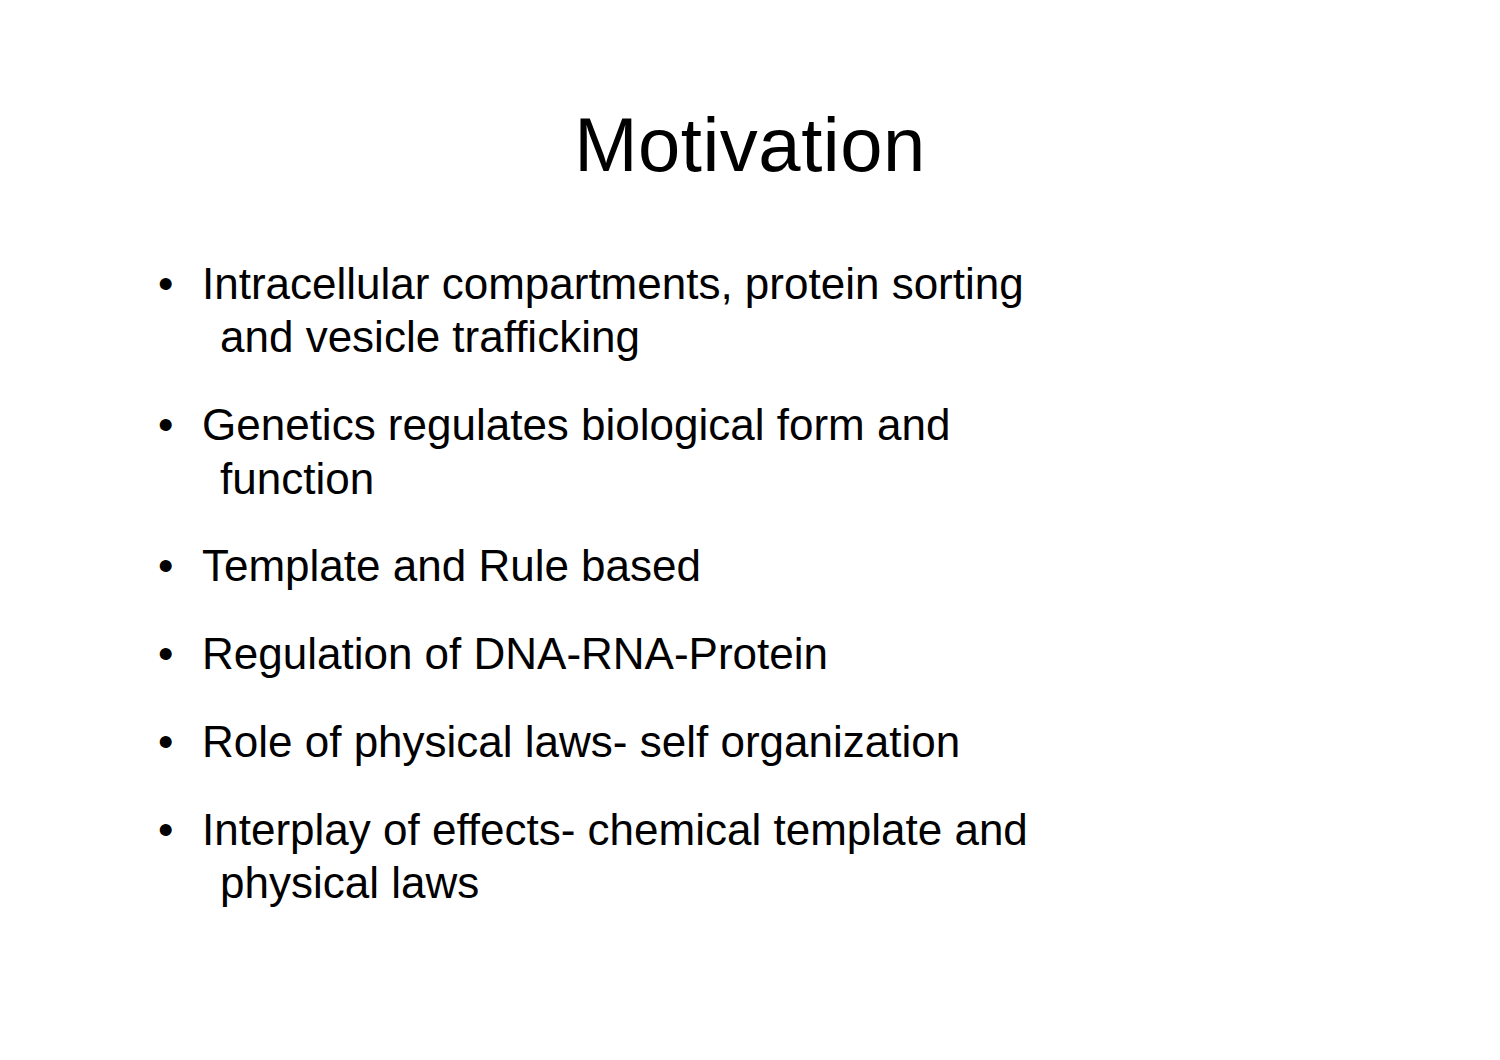Motivation
Intracellular compartments, protein sortingand vesicle trafficking
Genetics regulates biological form andfunction
Template and Rule based
Regulation of DNA-RNA-Protein
Role of physical laws- self organization
Interplay of effects- chemical template andphysical laws